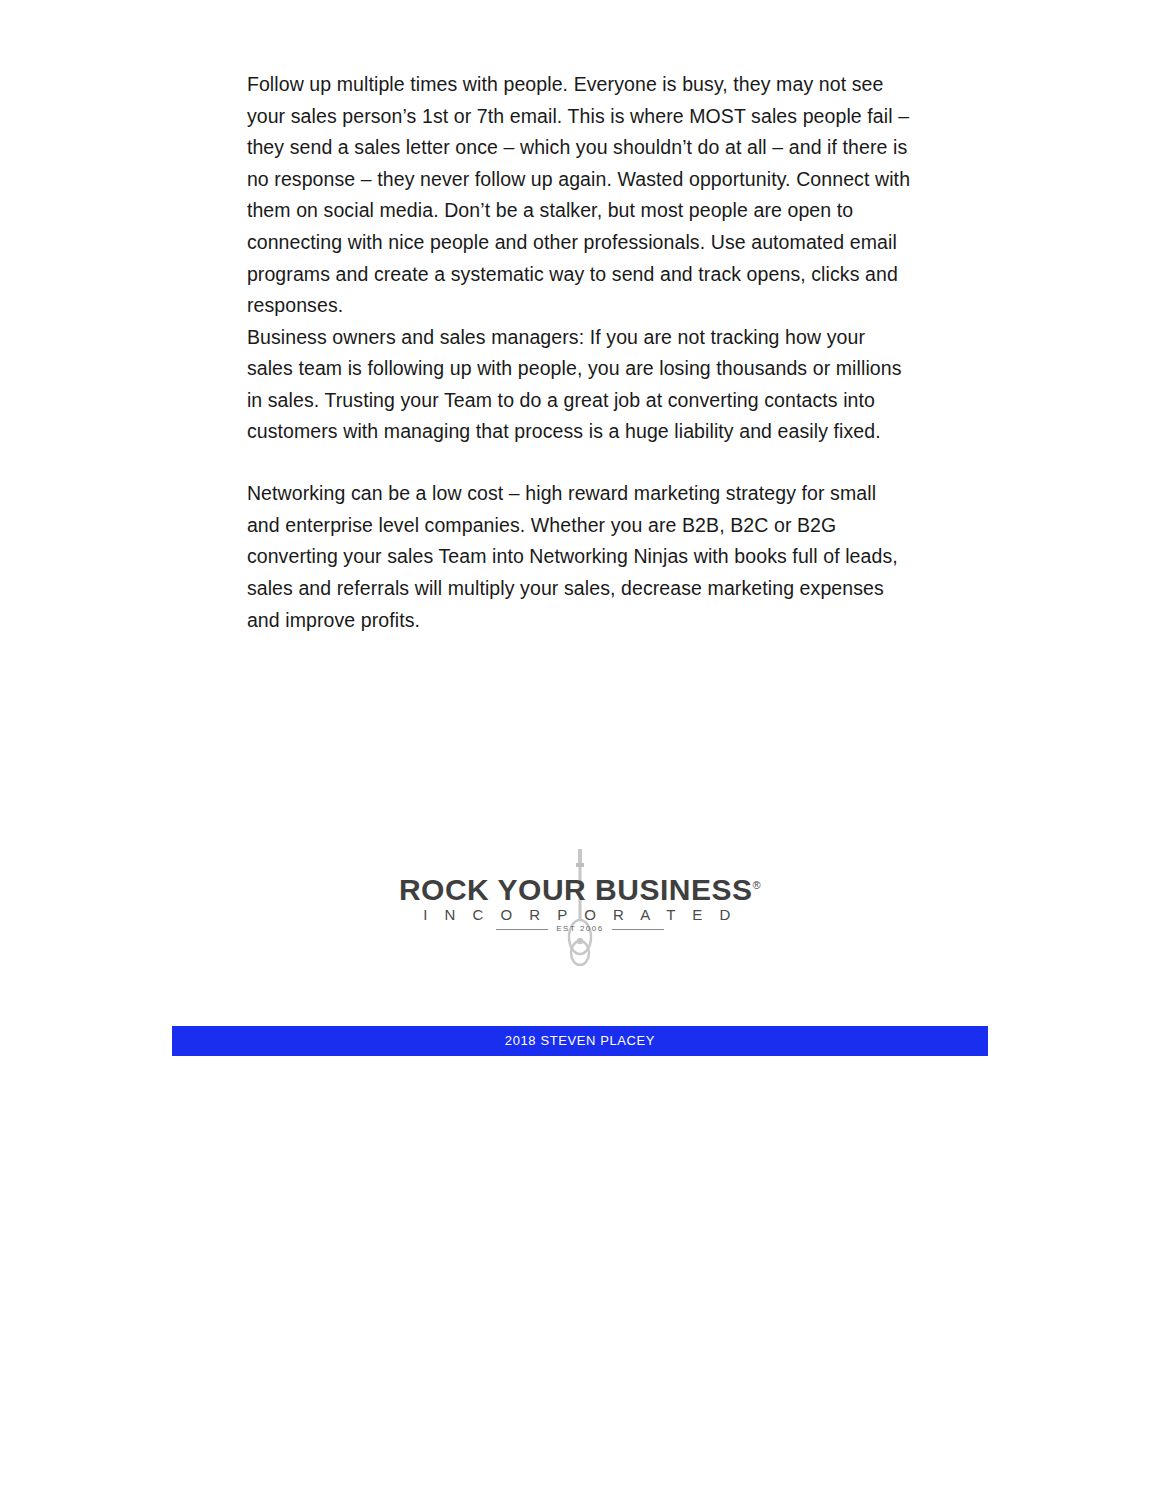Follow up multiple times with people. Everyone is busy, they may not see your sales person’s 1st or 7th email. This is where MOST sales people fail – they send a sales letter once – which you shouldn’t do at all – and if there is no response – they never follow up again. Wasted opportunity. Connect with them on social media. Don’t be a stalker, but most people are open to connecting with nice people and other professionals. Use automated email programs and create a systematic way to send and track opens, clicks and responses.
Business owners and sales managers: If you are not tracking how your sales team is following up with people, you are losing thousands or millions in sales. Trusting your Team to do a great job at converting contacts into customers with managing that process is a huge liability and easily fixed.
Networking can be a low cost – high reward marketing strategy for small and enterprise level companies. Whether you are B2B, B2C or B2G converting your sales Team into Networking Ninjas with books full of leads, sales and referrals will multiply your sales, decrease marketing expenses and improve profits.
ROCK YOUR BUSINESS®
I N C O R P O R A T E D
EST 2006
2018 STEVEN PLACEY